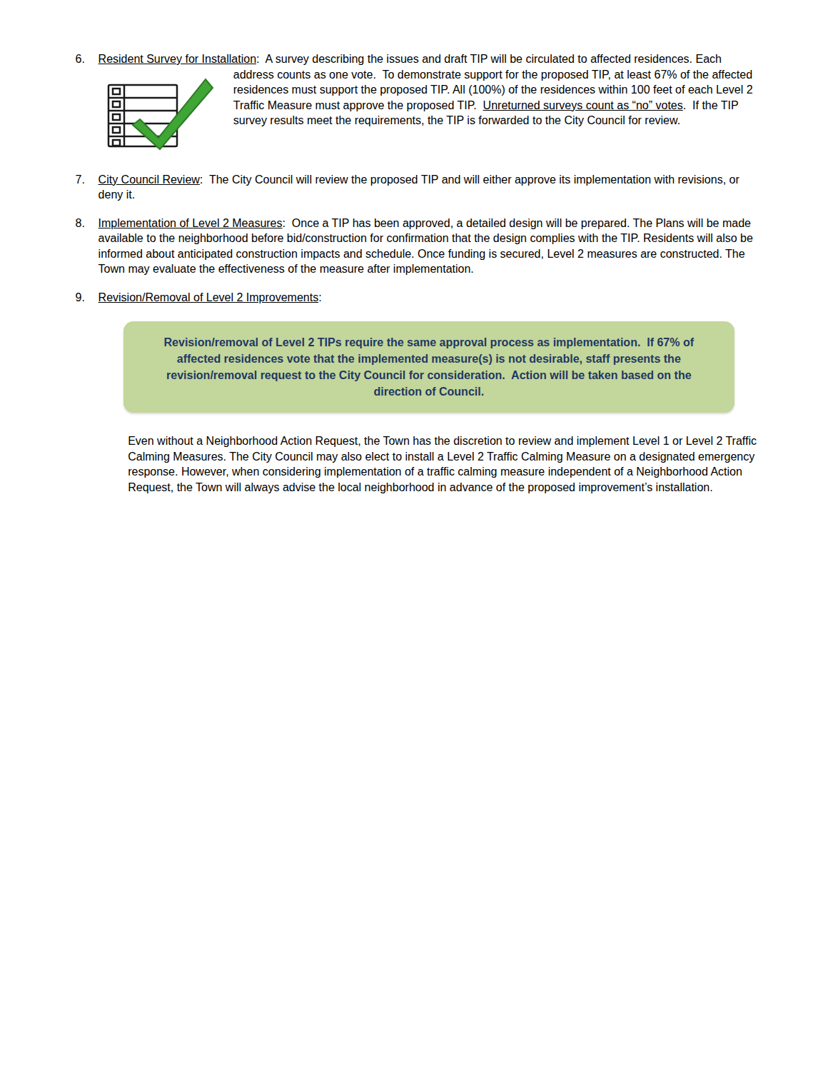Resident Survey for Installation: A survey describing the issues and draft TIP will be circulated to affected residences. Each address counts as one vote. To demonstrate support for the proposed TIP, at least 67% of the affected residences must support the proposed TIP. All (100%) of the residences within 100 feet of each Level 2 Traffic Measure must approve the proposed TIP. Unreturned surveys count as “no” votes. If the TIP survey results meet the requirements, the TIP is forwarded to the City Council for review.
City Council Review: The City Council will review the proposed TIP and will either approve its implementation with revisions, or deny it.
Implementation of Level 2 Measures: Once a TIP has been approved, a detailed design will be prepared. The Plans will be made available to the neighborhood before bid/construction for confirmation that the design complies with the TIP. Residents will also be informed about anticipated construction impacts and schedule. Once funding is secured, Level 2 measures are constructed. The Town may evaluate the effectiveness of the measure after implementation.
Revision/Removal of Level 2 Improvements:
Revision/removal of Level 2 TIPs require the same approval process as implementation. If 67% of affected residences vote that the implemented measure(s) is not desirable, staff presents the revision/removal request to the City Council for consideration. Action will be taken based on the direction of Council.
Even without a Neighborhood Action Request, the Town has the discretion to review and implement Level 1 or Level 2 Traffic Calming Measures. The City Council may also elect to install a Level 2 Traffic Calming Measure on a designated emergency response. However, when considering implementation of a traffic calming measure independent of a Neighborhood Action Request, the Town will always advise the local neighborhood in advance of the proposed improvement’s installation.